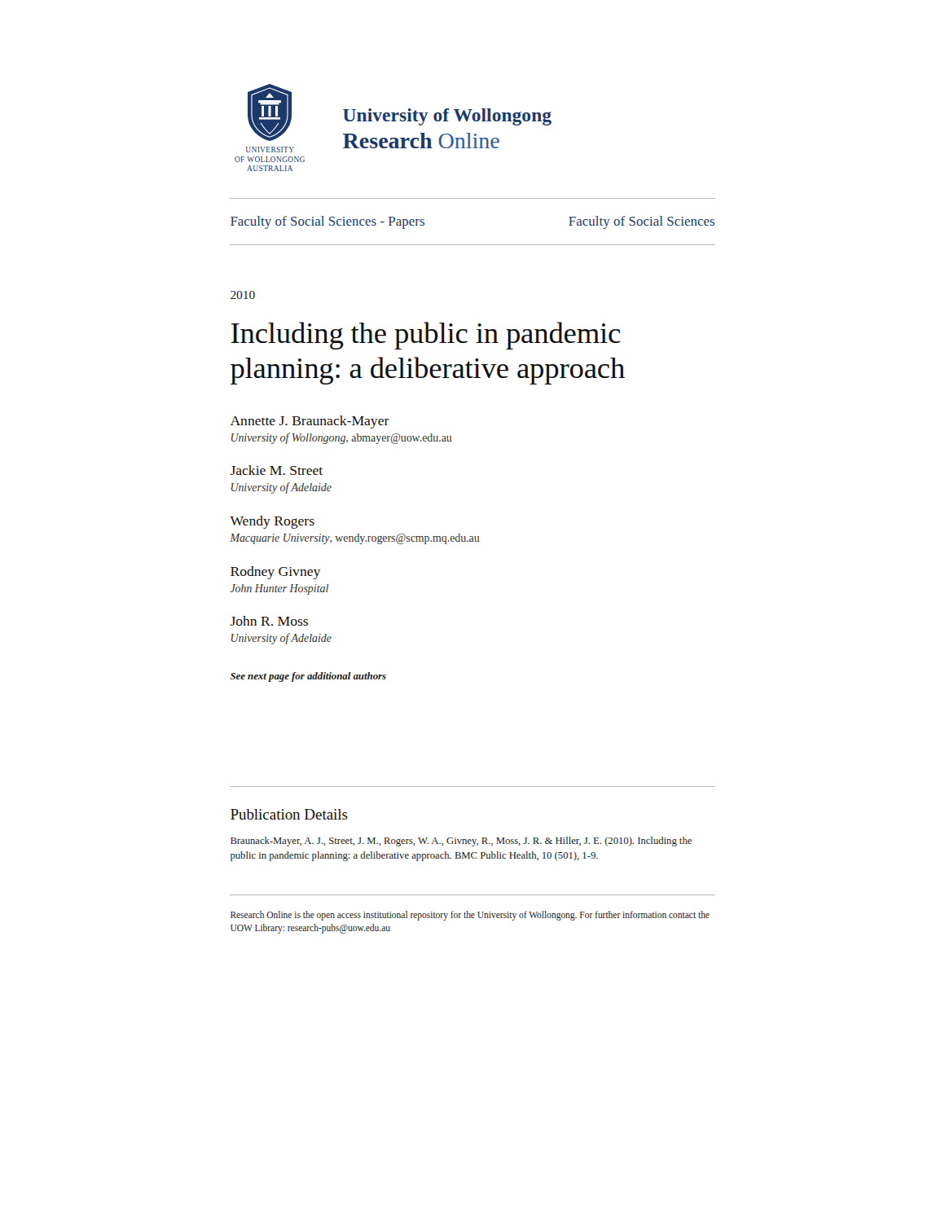University
of Wollongong
Australia
University of Wollongong
Research Online
Faculty of Social Sciences - Papers
Faculty of Social Sciences
2010
Including the public in pandemic planning: a deliberative approach
Annette J. Braunack-Mayer
University of Wollongong, abmayer@uow.edu.au
Jackie M. Street
University of Adelaide
Wendy Rogers
Macquarie University, wendy.rogers@scmp.mq.edu.au
Rodney Givney
John Hunter Hospital
John R. Moss
University of Adelaide
See next page for additional authors
Publication Details
Braunack-Mayer, A. J., Street, J. M., Rogers, W. A., Givney, R., Moss, J. R. & Hiller, J. E. (2010). Including the public in pandemic planning: a deliberative approach. BMC Public Health, 10 (501), 1-9.
Research Online is the open access institutional repository for the University of Wollongong. For further information contact the UOW Library: research-pubs@uow.edu.au